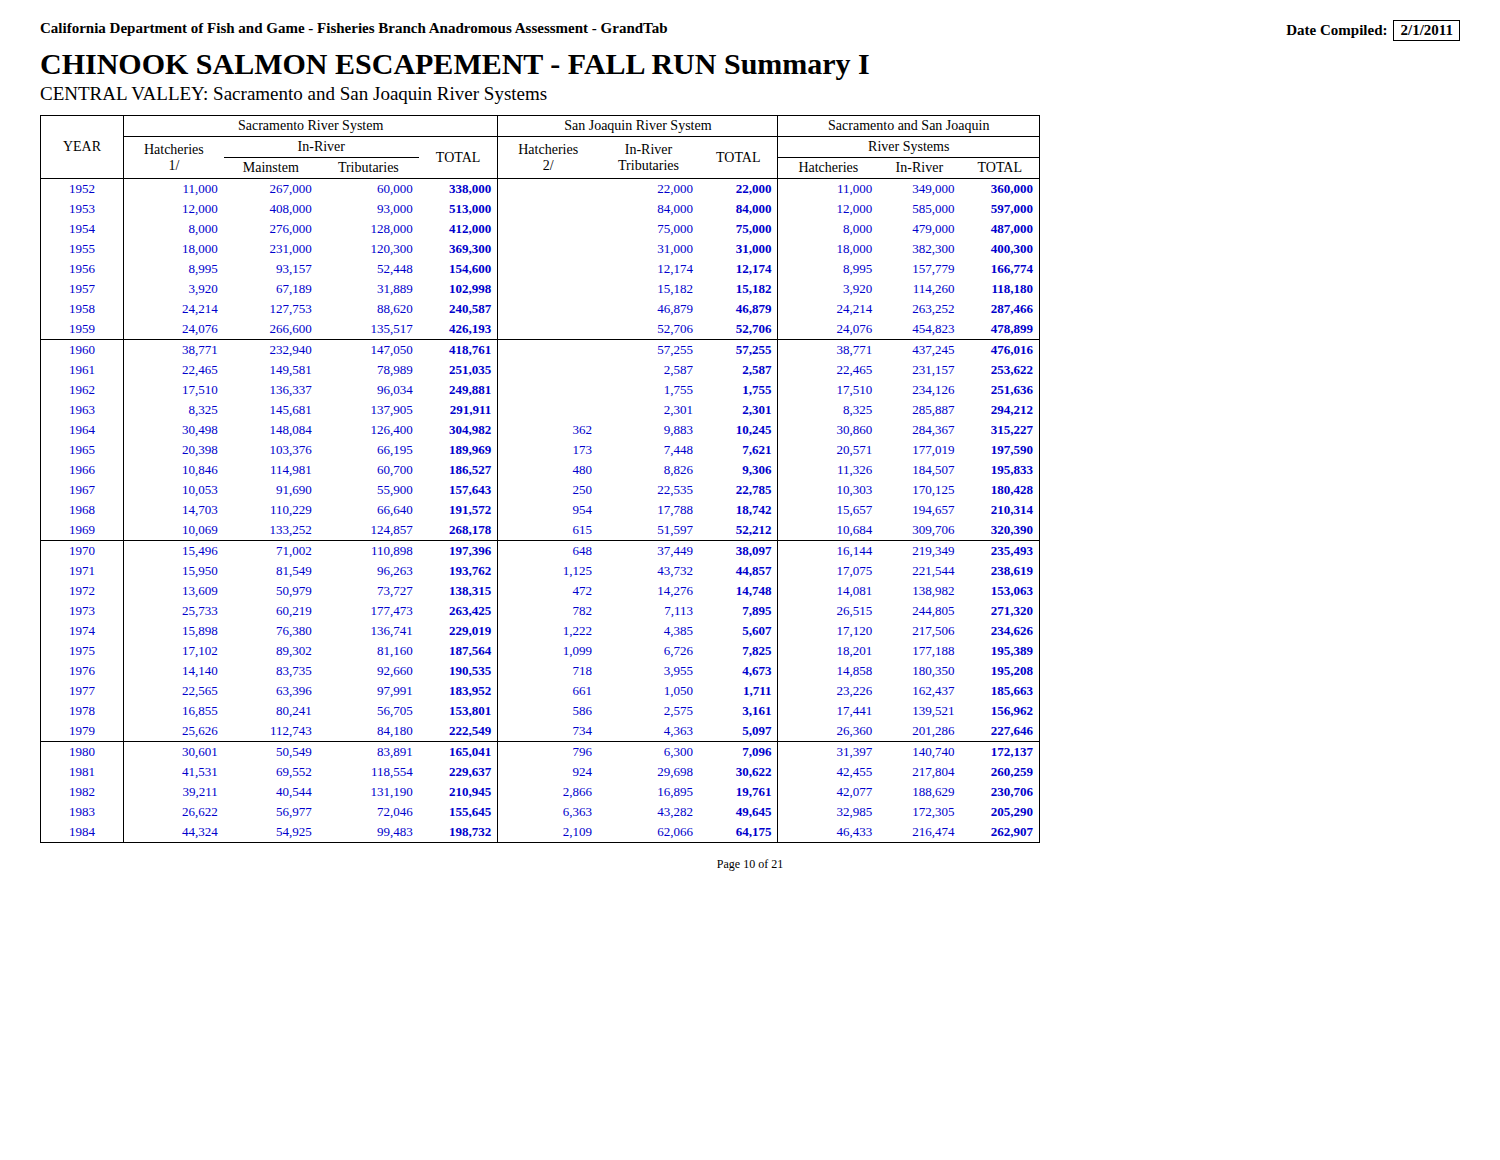California Department of Fish and Game - Fisheries Branch Anadromous Assessment - GrandTab
Date Compiled:2/1/2011
CHINOOK SALMON ESCAPEMENT - FALL RUN Summary I
CENTRAL VALLEY: Sacramento and San Joaquin River Systems
| YEAR | Sacramento River System | San Joaquin River System | Sacramento and San Joaquin |
| --- | --- | --- | --- |
| Hatcheries 1/ | In-River | TOTAL | Hatcheries 2/ | In-River Tributaries | TOTAL | River Systems |
| Mainstem | Tributaries | Hatcheries | In-River | TOTAL |
| 1952 | 11,000 | 267,000 | 60,000 | 338,000 | | 22,000 | 22,000 | 11,000 | 349,000 | 360,000 |
| 1953 | 12,000 | 408,000 | 93,000 | 513,000 | | 84,000 | 84,000 | 12,000 | 585,000 | 597,000 |
| 1954 | 8,000 | 276,000 | 128,000 | 412,000 | | 75,000 | 75,000 | 8,000 | 479,000 | 487,000 |
| 1955 | 18,000 | 231,000 | 120,300 | 369,300 | | 31,000 | 31,000 | 18,000 | 382,300 | 400,300 |
| 1956 | 8,995 | 93,157 | 52,448 | 154,600 | | 12,174 | 12,174 | 8,995 | 157,779 | 166,774 |
| 1957 | 3,920 | 67,189 | 31,889 | 102,998 | | 15,182 | 15,182 | 3,920 | 114,260 | 118,180 |
| 1958 | 24,214 | 127,753 | 88,620 | 240,587 | | 46,879 | 46,879 | 24,214 | 263,252 | 287,466 |
| 1959 | 24,076 | 266,600 | 135,517 | 426,193 | | 52,706 | 52,706 | 24,076 | 454,823 | 478,899 |
| 1960 | 38,771 | 232,940 | 147,050 | 418,761 | | 57,255 | 57,255 | 38,771 | 437,245 | 476,016 |
| 1961 | 22,465 | 149,581 | 78,989 | 251,035 | | 2,587 | 2,587 | 22,465 | 231,157 | 253,622 |
| 1962 | 17,510 | 136,337 | 96,034 | 249,881 | | 1,755 | 1,755 | 17,510 | 234,126 | 251,636 |
| 1963 | 8,325 | 145,681 | 137,905 | 291,911 | | 2,301 | 2,301 | 8,325 | 285,887 | 294,212 |
| 1964 | 30,498 | 148,084 | 126,400 | 304,982 | 362 | 9,883 | 10,245 | 30,860 | 284,367 | 315,227 |
| 1965 | 20,398 | 103,376 | 66,195 | 189,969 | 173 | 7,448 | 7,621 | 20,571 | 177,019 | 197,590 |
| 1966 | 10,846 | 114,981 | 60,700 | 186,527 | 480 | 8,826 | 9,306 | 11,326 | 184,507 | 195,833 |
| 1967 | 10,053 | 91,690 | 55,900 | 157,643 | 250 | 22,535 | 22,785 | 10,303 | 170,125 | 180,428 |
| 1968 | 14,703 | 110,229 | 66,640 | 191,572 | 954 | 17,788 | 18,742 | 15,657 | 194,657 | 210,314 |
| 1969 | 10,069 | 133,252 | 124,857 | 268,178 | 615 | 51,597 | 52,212 | 10,684 | 309,706 | 320,390 |
| 1970 | 15,496 | 71,002 | 110,898 | 197,396 | 648 | 37,449 | 38,097 | 16,144 | 219,349 | 235,493 |
| 1971 | 15,950 | 81,549 | 96,263 | 193,762 | 1,125 | 43,732 | 44,857 | 17,075 | 221,544 | 238,619 |
| 1972 | 13,609 | 50,979 | 73,727 | 138,315 | 472 | 14,276 | 14,748 | 14,081 | 138,982 | 153,063 |
| 1973 | 25,733 | 60,219 | 177,473 | 263,425 | 782 | 7,113 | 7,895 | 26,515 | 244,805 | 271,320 |
| 1974 | 15,898 | 76,380 | 136,741 | 229,019 | 1,222 | 4,385 | 5,607 | 17,120 | 217,506 | 234,626 |
| 1975 | 17,102 | 89,302 | 81,160 | 187,564 | 1,099 | 6,726 | 7,825 | 18,201 | 177,188 | 195,389 |
| 1976 | 14,140 | 83,735 | 92,660 | 190,535 | 718 | 3,955 | 4,673 | 14,858 | 180,350 | 195,208 |
| 1977 | 22,565 | 63,396 | 97,991 | 183,952 | 661 | 1,050 | 1,711 | 23,226 | 162,437 | 185,663 |
| 1978 | 16,855 | 80,241 | 56,705 | 153,801 | 586 | 2,575 | 3,161 | 17,441 | 139,521 | 156,962 |
| 1979 | 25,626 | 112,743 | 84,180 | 222,549 | 734 | 4,363 | 5,097 | 26,360 | 201,286 | 227,646 |
| 1980 | 30,601 | 50,549 | 83,891 | 165,041 | 796 | 6,300 | 7,096 | 31,397 | 140,740 | 172,137 |
| 1981 | 41,531 | 69,552 | 118,554 | 229,637 | 924 | 29,698 | 30,622 | 42,455 | 217,804 | 260,259 |
| 1982 | 39,211 | 40,544 | 131,190 | 210,945 | 2,866 | 16,895 | 19,761 | 42,077 | 188,629 | 230,706 |
| 1983 | 26,622 | 56,977 | 72,046 | 155,645 | 6,363 | 43,282 | 49,645 | 32,985 | 172,305 | 205,290 |
| 1984 | 44,324 | 54,925 | 99,483 | 198,732 | 2,109 | 62,066 | 64,175 | 46,433 | 216,474 | 262,907 |
Page 10 of 21